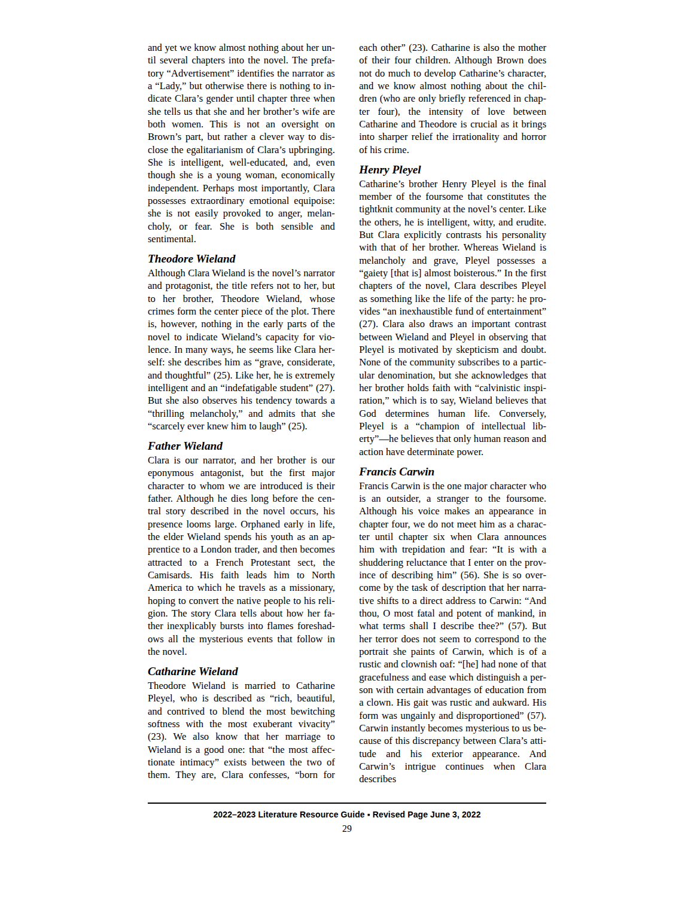and yet we know almost nothing about her until several chapters into the novel. The prefatory “Advertisement” identifies the narrator as a “Lady,” but otherwise there is nothing to indicate Clara’s gender until chapter three when she tells us that she and her brother’s wife are both women. This is not an oversight on Brown’s part, but rather a clever way to disclose the egalitarianism of Clara’s upbringing. She is intelligent, well-educated, and, even though she is a young woman, economically independent. Perhaps most importantly, Clara possesses extraordinary emotional equipoise: she is not easily provoked to anger, melancholy, or fear. She is both sensible and sentimental.
Theodore Wieland
Although Clara Wieland is the novel’s narrator and protagonist, the title refers not to her, but to her brother, Theodore Wieland, whose crimes form the center piece of the plot. There is, however, nothing in the early parts of the novel to indicate Wieland’s capacity for violence. In many ways, he seems like Clara herself: she describes him as “grave, considerate, and thoughtful” (25). Like her, he is extremely intelligent and an “indefatigable student” (27). But she also observes his tendency towards a “thrilling melancholy,” and admits that she “scarcely ever knew him to laugh” (25).
Father Wieland
Clara is our narrator, and her brother is our eponymous antagonist, but the first major character to whom we are introduced is their father. Although he dies long before the central story described in the novel occurs, his presence looms large. Orphaned early in life, the elder Wieland spends his youth as an apprentice to a London trader, and then becomes attracted to a French Protestant sect, the Camisards. His faith leads him to North America to which he travels as a missionary, hoping to convert the native people to his religion. The story Clara tells about how her father inexplicably bursts into flames foreshadows all the mysterious events that follow in the novel.
Catharine Wieland
Theodore Wieland is married to Catharine Pleyel, who is described as “rich, beautiful, and contrived to blend the most bewitching softness with the most exuberant vivacity” (23). We also know that her marriage to Wieland is a good one: that “the most affectionate intimacy” exists between the two of them. They are, Clara confesses, “born for each other” (23). Catharine is also the mother of their four children. Although Brown does not do much to develop Catharine’s character, and we know almost nothing about the children (who are only briefly referenced in chapter four), the intensity of love between Catharine and Theodore is crucial as it brings into sharper relief the irrationality and horror of his crime.
Henry Pleyel
Catharine’s brother Henry Pleyel is the final member of the foursome that constitutes the tightknit community at the novel’s center. Like the others, he is intelligent, witty, and erudite. But Clara explicitly contrasts his personality with that of her brother. Whereas Wieland is melancholy and grave, Pleyel possesses a “gaiety [that is] almost boisterous.” In the first chapters of the novel, Clara describes Pleyel as something like the life of the party: he provides “an inexhaustible fund of entertainment” (27). Clara also draws an important contrast between Wieland and Pleyel in observing that Pleyel is motivated by skepticism and doubt. None of the community subscribes to a particular denomination, but she acknowledges that her brother holds faith with “calvinistic inspiration,” which is to say, Wieland believes that God determines human life. Conversely, Pleyel is a “champion of intellectual liberty”—he believes that only human reason and action have determinate power.
Francis Carwin
Francis Carwin is the one major character who is an outsider, a stranger to the foursome. Although his voice makes an appearance in chapter four, we do not meet him as a character until chapter six when Clara announces him with trepidation and fear: “It is with a shuddering reluctance that I enter on the province of describing him” (56). She is so overcome by the task of description that her narrative shifts to a direct address to Carwin: “And thou, O most fatal and potent of mankind, in what terms shall I describe thee?” (57). But her terror does not seem to correspond to the portrait she paints of Carwin, which is of a rustic and clownish oaf: “[he] had none of that gracefulness and ease which distinguish a person with certain advantages of education from a clown. His gait was rustic and aukward. His form was ungainly and disproportioned” (57). Carwin instantly becomes mysterious to us because of this discrepancy between Clara’s attitude and his exterior appearance. And Carwin’s intrigue continues when Clara describes
2022–2023 Literature Resource Guide ▪ Revised Page June 3, 2022
29